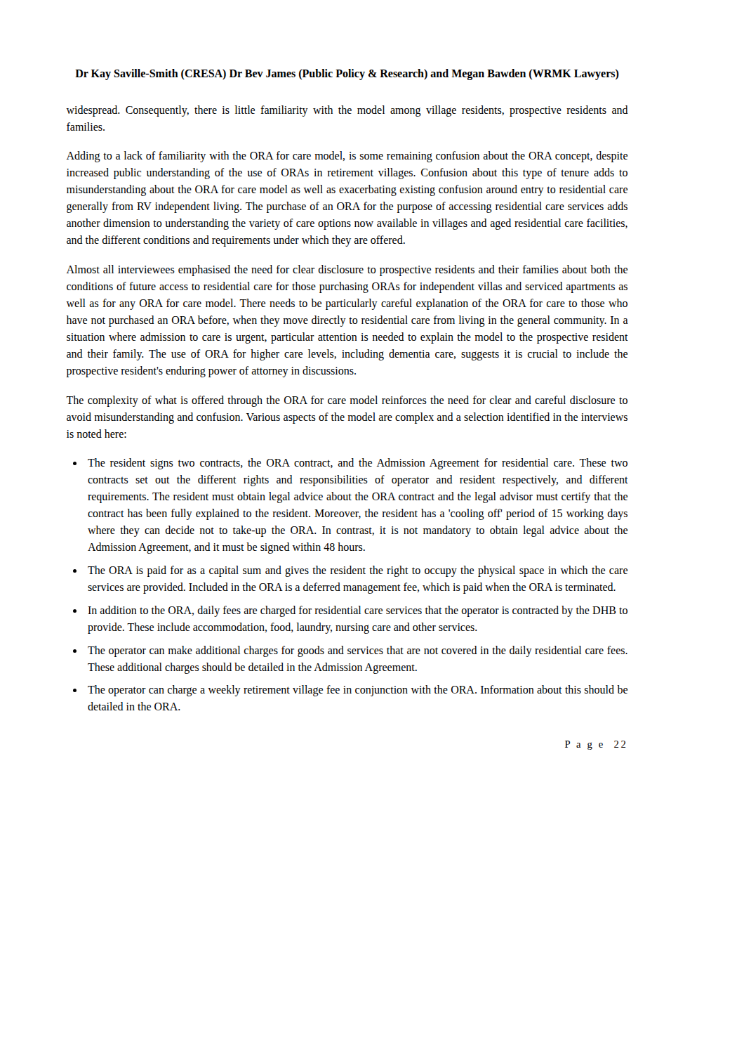Dr Kay Saville-Smith (CRESA) Dr Bev James (Public Policy & Research) and Megan Bawden (WRMK Lawyers)
widespread. Consequently, there is little familiarity with the model among village residents, prospective residents and families.
Adding to a lack of familiarity with the ORA for care model, is some remaining confusion about the ORA concept, despite increased public understanding of the use of ORAs in retirement villages. Confusion about this type of tenure adds to misunderstanding about the ORA for care model as well as exacerbating existing confusion around entry to residential care generally from RV independent living. The purchase of an ORA for the purpose of accessing residential care services adds another dimension to understanding the variety of care options now available in villages and aged residential care facilities, and the different conditions and requirements under which they are offered.
Almost all interviewees emphasised the need for clear disclosure to prospective residents and their families about both the conditions of future access to residential care for those purchasing ORAs for independent villas and serviced apartments as well as for any ORA for care model. There needs to be particularly careful explanation of the ORA for care to those who have not purchased an ORA before, when they move directly to residential care from living in the general community. In a situation where admission to care is urgent, particular attention is needed to explain the model to the prospective resident and their family. The use of ORA for higher care levels, including dementia care, suggests it is crucial to include the prospective resident's enduring power of attorney in discussions.
The complexity of what is offered through the ORA for care model reinforces the need for clear and careful disclosure to avoid misunderstanding and confusion. Various aspects of the model are complex and a selection identified in the interviews is noted here:
The resident signs two contracts, the ORA contract, and the Admission Agreement for residential care. These two contracts set out the different rights and responsibilities of operator and resident respectively, and different requirements. The resident must obtain legal advice about the ORA contract and the legal advisor must certify that the contract has been fully explained to the resident. Moreover, the resident has a 'cooling off' period of 15 working days where they can decide not to take-up the ORA. In contrast, it is not mandatory to obtain legal advice about the Admission Agreement, and it must be signed within 48 hours.
The ORA is paid for as a capital sum and gives the resident the right to occupy the physical space in which the care services are provided. Included in the ORA is a deferred management fee, which is paid when the ORA is terminated.
In addition to the ORA, daily fees are charged for residential care services that the operator is contracted by the DHB to provide. These include accommodation, food, laundry, nursing care and other services.
The operator can make additional charges for goods and services that are not covered in the daily residential care fees. These additional charges should be detailed in the Admission Agreement.
The operator can charge a weekly retirement village fee in conjunction with the ORA. Information about this should be detailed in the ORA.
P a g e 22